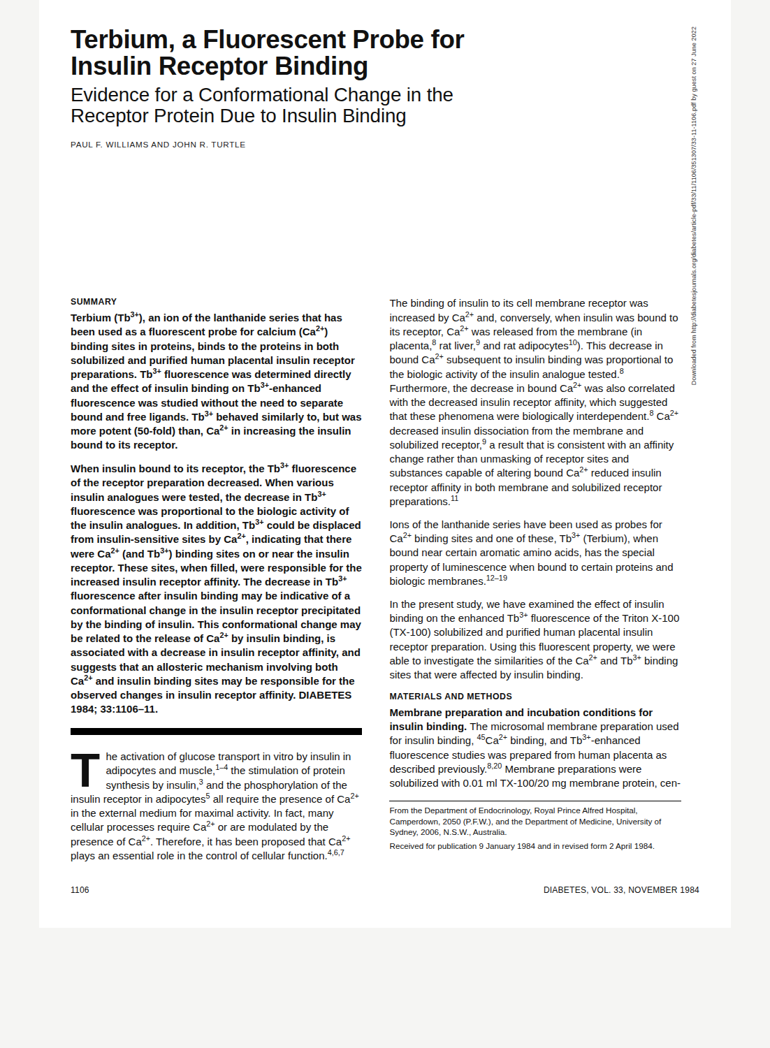Downloaded from http://diabetesjournals.org/diabetes/article-pdf/33/11/1106/351307/33-11-1106.pdf by guest on 27 June 2022
Terbium, a Fluorescent Probe for
Insulin Receptor Binding
Evidence for a Conformational Change in the
Receptor Protein Due to Insulin Binding
PAUL F. WILLIAMS AND JOHN R. TURTLE
Summary
Terbium (Tb3+), an ion of the lanthanide series that has been used as a fluorescent probe for calcium (Ca2+) binding sites in proteins, binds to the proteins in both solubilized and purified human placental insulin receptor preparations. Tb3+ fluorescence was determined directly and the effect of insulin binding on Tb3+-enhanced fluorescence was studied without the need to separate bound and free ligands. Tb3+ behaved similarly to, but was more potent (50-fold) than, Ca2+ in increasing the insulin bound to its receptor.
When insulin bound to its receptor, the Tb3+ fluorescence of the receptor preparation decreased. When various insulin analogues were tested, the decrease in Tb3+ fluorescence was proportional to the biologic activity of the insulin analogues. In addition, Tb3+ could be displaced from insulin-sensitive sites by Ca2+, indicating that there were Ca2+ (and Tb3+) binding sites on or near the insulin receptor. These sites, when filled, were responsible for the increased insulin receptor affinity. The decrease in Tb3+ fluorescence after insulin binding may be indicative of a conformational change in the insulin receptor precipitated by the binding of insulin. This conformational change may be related to the release of Ca2+ by insulin binding, is associated with a decrease in insulin receptor affinity, and suggests that an allosteric mechanism involving both Ca2+ and insulin binding sites may be responsible for the observed changes in insulin receptor affinity. DIABETES 1984; 33:1106–11.
The activation of glucose transport in vitro by insulin in adipocytes and muscle,1–4 the stimulation of protein synthesis by insulin,3 and the phosphorylation of the insulin receptor in adipocytes5 all require the presence of Ca2+ in the external medium for maximal activity. In fact, many cellular processes require Ca2+ or are modulated by the presence of Ca2+. Therefore, it has been proposed that Ca2+ plays an essential role in the control of cellular function.4,6,7
The binding of insulin to its cell membrane receptor was increased by Ca2+ and, conversely, when insulin was bound to its receptor, Ca2+ was released from the membrane (in placenta,8 rat liver,9 and rat adipocytes10). This decrease in bound Ca2+ subsequent to insulin binding was proportional to the biologic activity of the insulin analogue tested.8 Furthermore, the decrease in bound Ca2+ was also correlated with the decreased insulin receptor affinity, which suggested that these phenomena were biologically interdependent.8 Ca2+ decreased insulin dissociation from the membrane and solubilized receptor,9 a result that is consistent with an affinity change rather than unmasking of receptor sites and substances capable of altering bound Ca2+ reduced insulin receptor affinity in both membrane and solubilized receptor preparations.11
Ions of the lanthanide series have been used as probes for Ca2+ binding sites and one of these, Tb3+ (Terbium), when bound near certain aromatic amino acids, has the special property of luminescence when bound to certain proteins and biologic membranes.12–19
In the present study, we have examined the effect of insulin binding on the enhanced Tb3+ fluorescence of the Triton X-100 (TX-100) solubilized and purified human placental insulin receptor preparation. Using this fluorescent property, we were able to investigate the similarities of the Ca2+ and Tb3+ binding sites that were affected by insulin binding.
Materials and Methods
Membrane preparation and incubation conditions for insulin binding. The microsomal membrane preparation used for insulin binding, 45Ca2+ binding, and Tb3+-enhanced fluorescence studies was prepared from human placenta as described previously.8,20 Membrane preparations were solubilized with 0.01 ml TX-100/20 mg membrane protein, cen-
From the Department of Endocrinology, Royal Prince Alfred Hospital, Camperdown, 2050 (P.F.W.), and the Department of Medicine, University of Sydney, 2006, N.S.W., Australia.
Received for publication 9 January 1984 and in revised form 2 April 1984.
1106 DIABETES, VOL. 33, NOVEMBER 1984